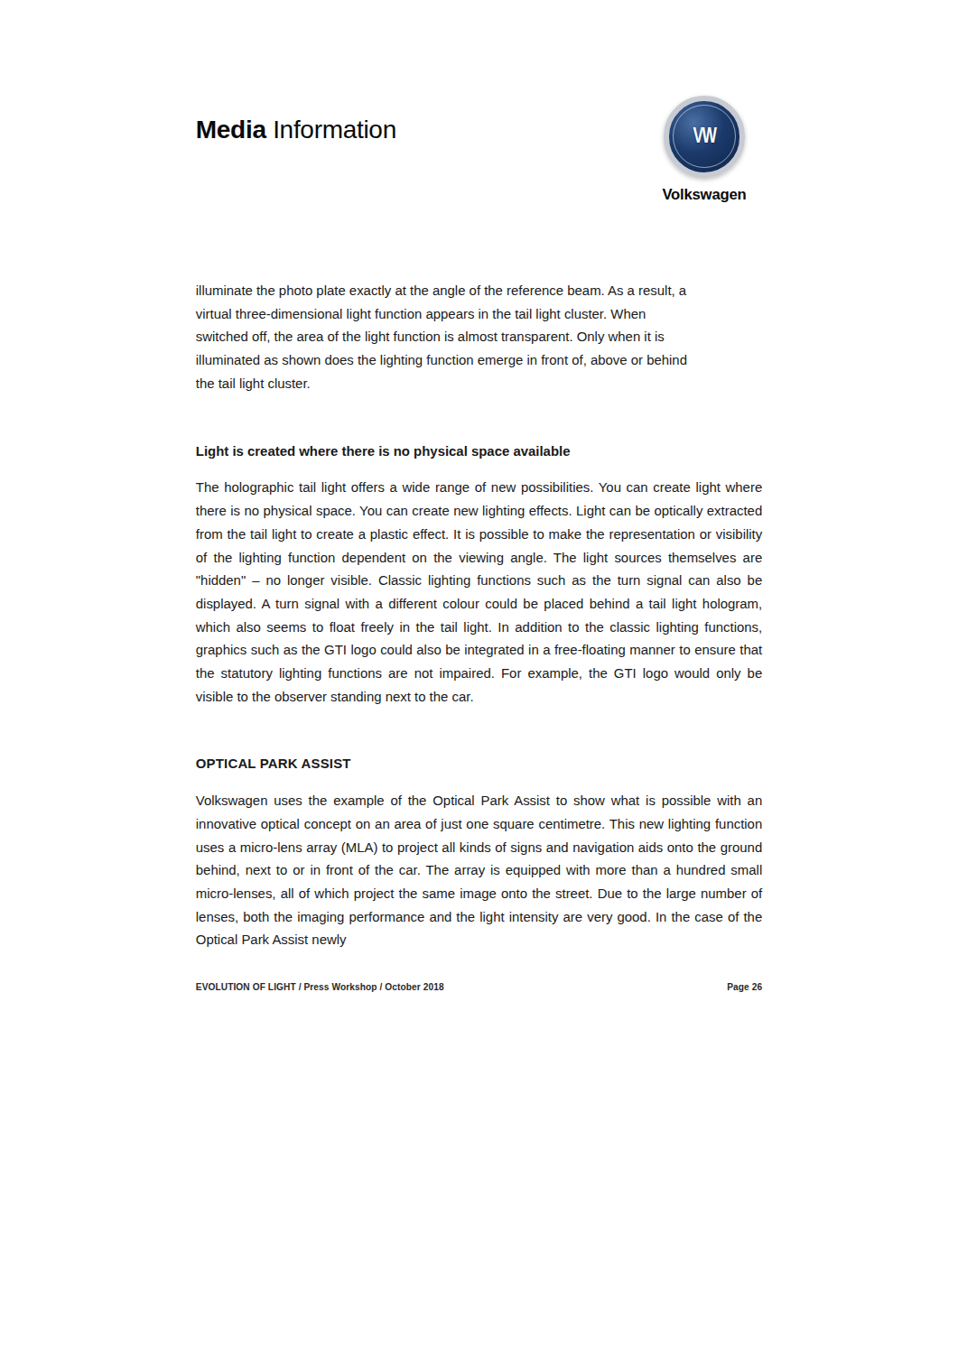Media Information
VW
Volkswagen
illuminate the photo plate exactly at the angle of the reference beam. As a result, a virtual three-dimensional light function appears in the tail light cluster. When switched off, the area of the light function is almost transparent. Only when it is illuminated as shown does the lighting function emerge in front of, above or behind the tail light cluster.
Light is created where there is no physical space available
The holographic tail light offers a wide range of new possibilities. You can create light where there is no physical space. You can create new lighting effects. Light can be optically extracted from the tail light to create a plastic effect. It is possible to make the representation or visibility of the lighting function dependent on the viewing angle. The light sources themselves are "hidden" – no longer visible. Classic lighting functions such as the turn signal can also be displayed. A turn signal with a different colour could be placed behind a tail light hologram, which also seems to float freely in the tail light. In addition to the classic lighting functions, graphics such as the GTI logo could also be integrated in a free-floating manner to ensure that the statutory lighting functions are not impaired. For example, the GTI logo would only be visible to the observer standing next to the car.
OPTICAL PARK ASSIST
Volkswagen uses the example of the Optical Park Assist to show what is possible with an innovative optical concept on an area of just one square centimetre. This new lighting function uses a micro-lens array (MLA) to project all kinds of signs and navigation aids onto the ground behind, next to or in front of the car. The array is equipped with more than a hundred small micro-lenses, all of which project the same image onto the street. Due to the large number of lenses, both the imaging performance and the light intensity are very good. In the case of the Optical Park Assist newly
EVOLUTION OF LIGHT / Press Workshop / October 2018
Page 26